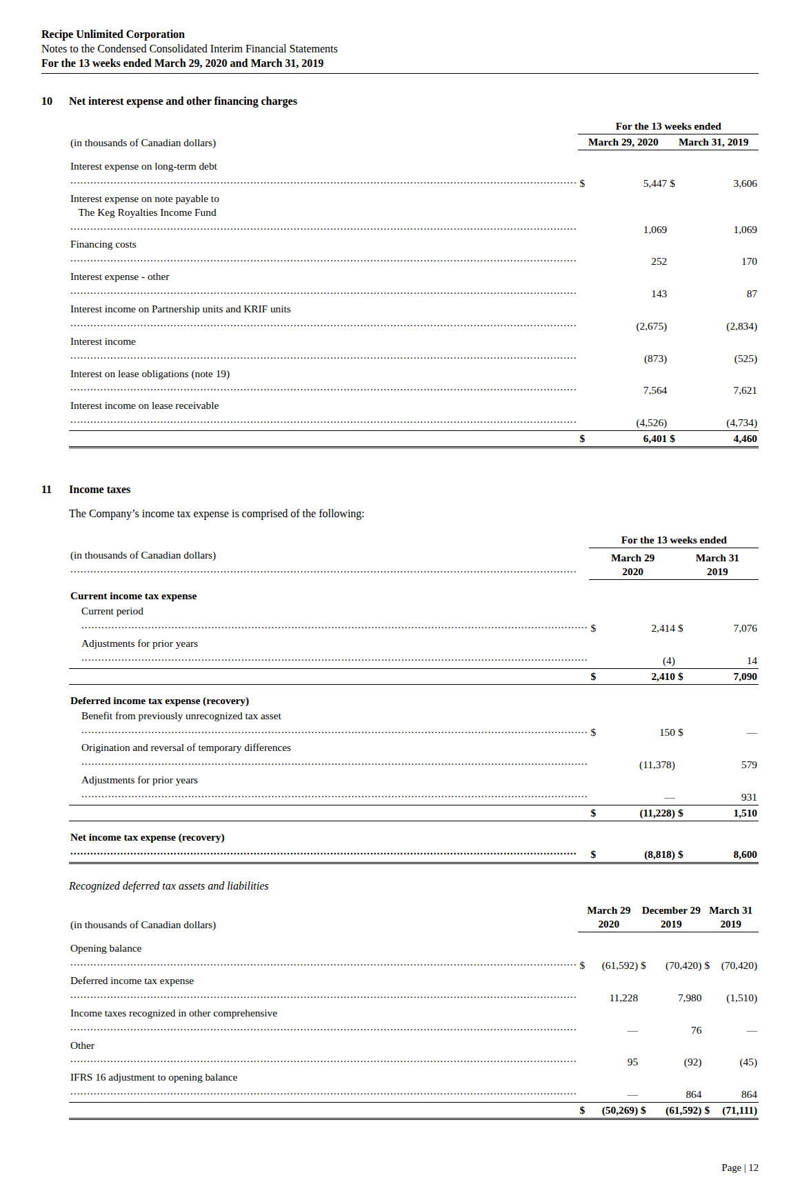Recipe Unlimited Corporation
Notes to the Condensed Consolidated Interim Financial Statements
For the 13 weeks ended March 29, 2020 and March 31, 2019
10 Net interest expense and other financing charges
| | For the 13 weeks ended |
| (in thousands of Canadian dollars) | March 29, 2020 | March 31, 2019 |
| Interest expense on long-term debt | $ | 5,447 | $ | 3,606 |
| Interest expense on note payable to The Keg Royalties Income Fund | | 1,069 | | 1,069 |
| Financing costs | | 252 | | 170 |
| Interest expense - other | | 143 | | 87 |
| Interest income on Partnership units and KRIF units | | (2,675) | | (2,834) |
| Interest income | | (873) | | (525) |
| Interest on lease obligations (note 19) | | 7,564 | | 7,621 |
| Interest income on lease receivable | | (4,526) | | (4,734) |
| | $ | 6,401 | $ | 4,460 |
11 Income taxes
The Company’s income tax expense is comprised of the following:
| | For the 13 weeks ended |
| (in thousands of Canadian dollars) | March 29 2020 | March 31 2019 |
| Current income tax expense | |
| Current period | $ | 2,414 | $ | 7,076 |
| Adjustments for prior years | | (4) | | 14 |
| | $ | 2,410 | $ | 7,090 |
| Deferred income tax expense (recovery) | |
| Benefit from previously unrecognized tax asset | $ | 150 | $ | — |
| Origination and reversal of temporary differences | | (11,378) | | 579 |
| Adjustments for prior years | | — | | 931 |
| | $ | (11,228) | $ | 1,510 |
| Net income tax expense (recovery) | $ | (8,818) | $ | 8,600 |
Recognized deferred tax assets and liabilities
| (in thousands of Canadian dollars) | March 29 2020 | December 29 2019 | March 31 2019 |
| Opening balance | $ | (61,592) | $ | (70,420) | $ | (70,420) |
| Deferred income tax expense | | 11,228 | | 7,980 | | (1,510) |
| Income taxes recognized in other comprehensive | | — | | 76 | | — |
| Other | | 95 | | (92) | | (45) |
| IFRS 16 adjustment to opening balance | | — | | 864 | | 864 |
| | $ | (50,269) | $ | (61,592) | $ | (71,111) |
Page | 12